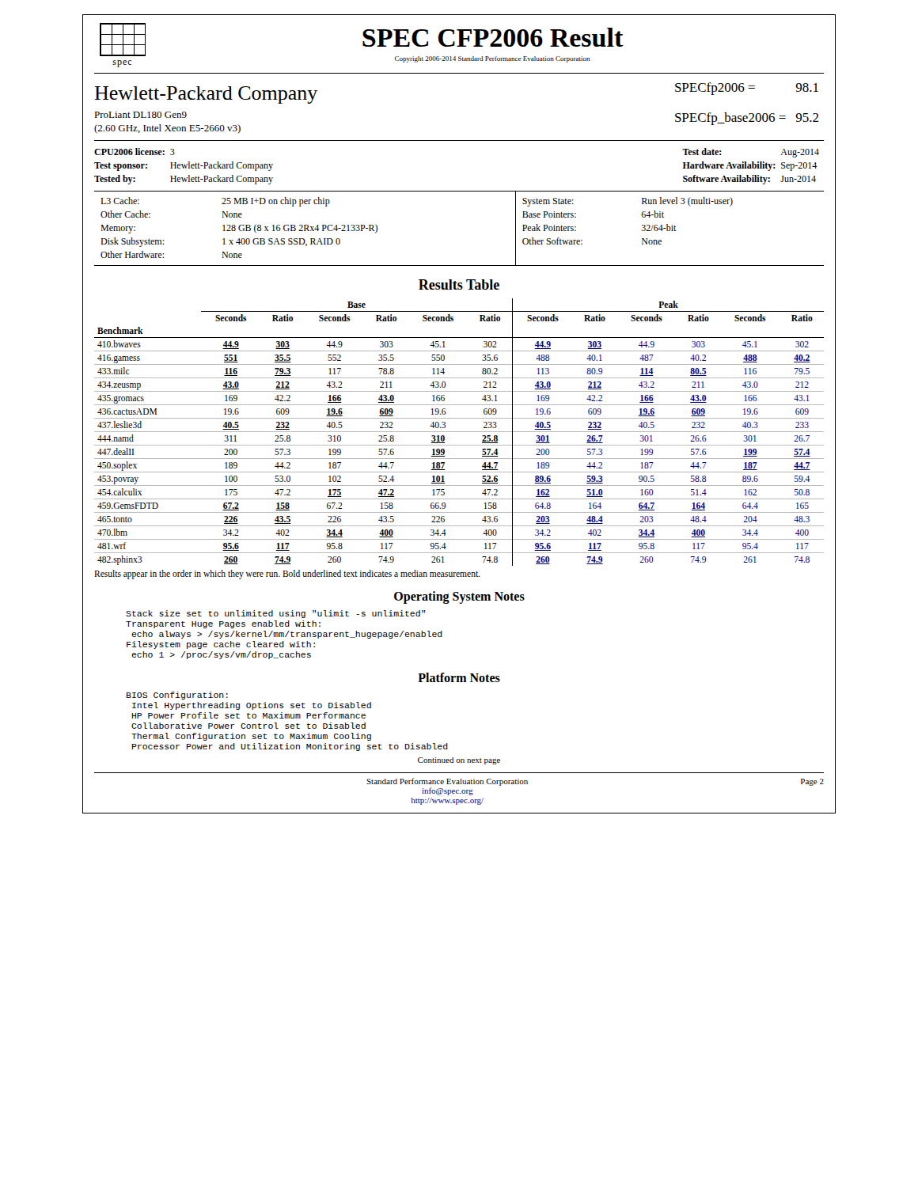spec
SPEC CFP2006 Result
Copyright 2006-2014 Standard Performance Evaluation Corporation
Hewlett-Packard Company
ProLiant DL180 Gen9
(2.60 GHz, Intel Xeon E5-2660 v3)
| SPECfp2006 = | 98.1 |
| SPECfp_base2006 = | 95.2 |
| CPU2006 license: | 3 |
| Test sponsor: | Hewlett-Packard Company |
| Tested by: | Hewlett-Packard Company |
| Test date: | Aug-2014 |
| Hardware Availability: | Sep-2014 |
| Software Availability: | Jun-2014 |
| L3 Cache: | 25 MB I+D on chip per chip |
| Other Cache: | None |
| Memory: | 128 GB (8 x 16 GB 2Rx4 PC4-2133P-R) |
| Disk Subsystem: | 1 x 400 GB SAS SSD, RAID 0 |
| Other Hardware: | None |
| System State: | Run level 3 (multi-user) |
| Base Pointers: | 64-bit |
| Peak Pointers: | 32/64-bit |
| Other Software: | None |
Results Table
| | Base | Peak |
| --- | --- | --- |
| Seconds | Ratio | Seconds | Ratio | Seconds | Ratio | Seconds | Ratio | Seconds | Ratio | Seconds | Ratio |
| Benchmark | | |
| 410.bwaves | 44.9 | 303 | 44.9 | 303 | 45.1 | 302 | 44.9 | 303 | 44.9 | 303 | 45.1 | 302 |
| 416.gamess | 551 | 35.5 | 552 | 35.5 | 550 | 35.6 | 488 | 40.1 | 487 | 40.2 | 488 | 40.2 |
| 433.milc | 116 | 79.3 | 117 | 78.8 | 114 | 80.2 | 113 | 80.9 | 114 | 80.5 | 116 | 79.5 |
| 434.zeusmp | 43.0 | 212 | 43.2 | 211 | 43.0 | 212 | 43.0 | 212 | 43.2 | 211 | 43.0 | 212 |
| 435.gromacs | 169 | 42.2 | 166 | 43.0 | 166 | 43.1 | 169 | 42.2 | 166 | 43.0 | 166 | 43.1 |
| 436.cactusADM | 19.6 | 609 | 19.6 | 609 | 19.6 | 609 | 19.6 | 609 | 19.6 | 609 | 19.6 | 609 |
| 437.leslie3d | 40.5 | 232 | 40.5 | 232 | 40.3 | 233 | 40.5 | 232 | 40.5 | 232 | 40.3 | 233 |
| 444.namd | 311 | 25.8 | 310 | 25.8 | 310 | 25.8 | 301 | 26.7 | 301 | 26.6 | 301 | 26.7 |
| 447.dealII | 200 | 57.3 | 199 | 57.6 | 199 | 57.4 | 200 | 57.3 | 199 | 57.6 | 199 | 57.4 |
| 450.soplex | 189 | 44.2 | 187 | 44.7 | 187 | 44.7 | 189 | 44.2 | 187 | 44.7 | 187 | 44.7 |
| 453.povray | 100 | 53.0 | 102 | 52.4 | 101 | 52.6 | 89.6 | 59.3 | 90.5 | 58.8 | 89.6 | 59.4 |
| 454.calculix | 175 | 47.2 | 175 | 47.2 | 175 | 47.2 | 162 | 51.0 | 160 | 51.4 | 162 | 50.8 |
| 459.GemsFDTD | 67.2 | 158 | 67.2 | 158 | 66.9 | 158 | 64.8 | 164 | 64.7 | 164 | 64.4 | 165 |
| 465.tonto | 226 | 43.5 | 226 | 43.5 | 226 | 43.6 | 203 | 48.4 | 203 | 48.4 | 204 | 48.3 |
| 470.lbm | 34.2 | 402 | 34.4 | 400 | 34.4 | 400 | 34.2 | 402 | 34.4 | 400 | 34.4 | 400 |
| 481.wrf | 95.6 | 117 | 95.8 | 117 | 95.4 | 117 | 95.6 | 117 | 95.8 | 117 | 95.4 | 117 |
| 482.sphinx3 | 260 | 74.9 | 260 | 74.9 | 261 | 74.8 | 260 | 74.9 | 260 | 74.9 | 261 | 74.8 |
Results appear in the order in which they were run. Bold underlined text indicates a median measurement.
Operating System Notes
Stack size set to unlimited using "ulimit -s unlimited"
Transparent Huge Pages enabled with:
 echo always > /sys/kernel/mm/transparent_hugepage/enabled
Filesystem page cache cleared with:
 echo 1 > /proc/sys/vm/drop_caches
Platform Notes
BIOS Configuration:
 Intel Hyperthreading Options set to Disabled
 HP Power Profile set to Maximum Performance
 Collaborative Power Control set to Disabled
 Thermal Configuration set to Maximum Cooling
 Processor Power and Utilization Monitoring set to Disabled
Continued on next page
Standard Performance Evaluation Corporation
info@spec.org
http://www.spec.org/
Page 2